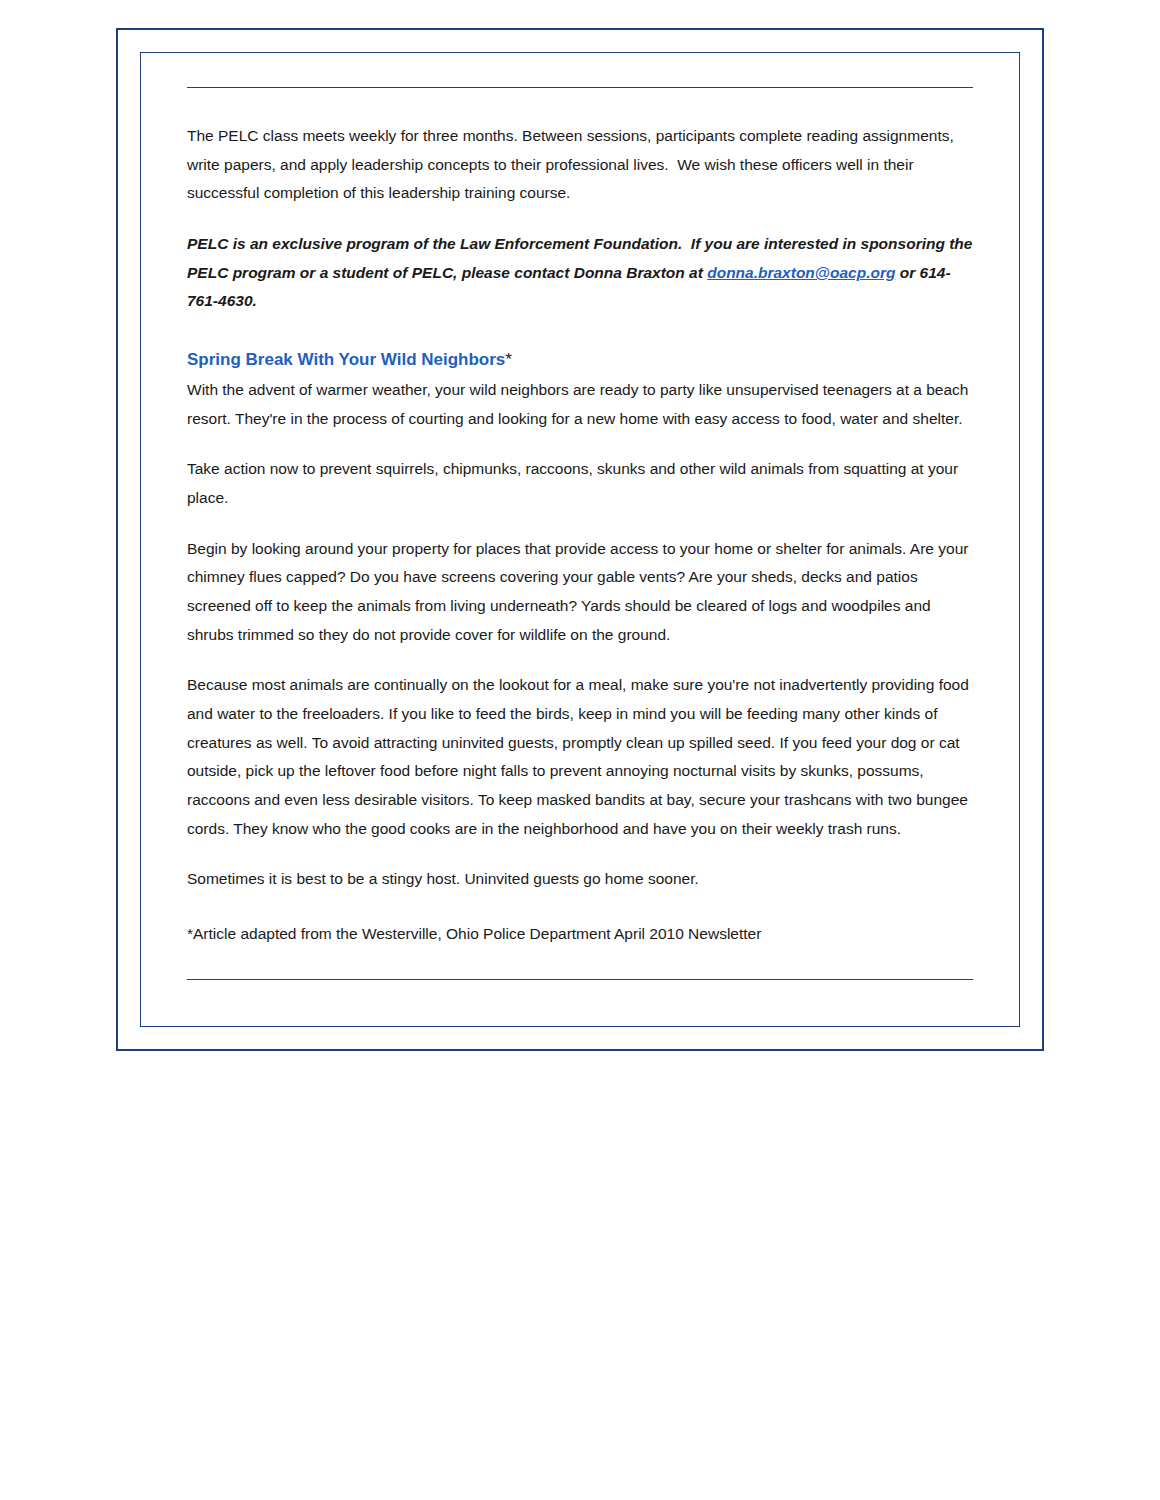The PELC class meets weekly for three months. Between sessions, participants complete reading assignments, write papers, and apply leadership concepts to their professional lives. We wish these officers well in their successful completion of this leadership training course.
PELC is an exclusive program of the Law Enforcement Foundation. If you are interested in sponsoring the PELC program or a student of PELC, please contact Donna Braxton at donna.braxton@oacp.org or 614-761-4630.
Spring Break With Your Wild Neighbors*
With the advent of warmer weather, your wild neighbors are ready to party like unsupervised teenagers at a beach resort. They're in the process of courting and looking for a new home with easy access to food, water and shelter.
Take action now to prevent squirrels, chipmunks, raccoons, skunks and other wild animals from squatting at your place.
Begin by looking around your property for places that provide access to your home or shelter for animals. Are your chimney flues capped? Do you have screens covering your gable vents? Are your sheds, decks and patios screened off to keep the animals from living underneath? Yards should be cleared of logs and woodpiles and shrubs trimmed so they do not provide cover for wildlife on the ground.
Because most animals are continually on the lookout for a meal, make sure you're not inadvertently providing food and water to the freeloaders. If you like to feed the birds, keep in mind you will be feeding many other kinds of creatures as well. To avoid attracting uninvited guests, promptly clean up spilled seed. If you feed your dog or cat outside, pick up the leftover food before night falls to prevent annoying nocturnal visits by skunks, possums, raccoons and even less desirable visitors. To keep masked bandits at bay, secure your trashcans with two bungee cords. They know who the good cooks are in the neighborhood and have you on their weekly trash runs.
Sometimes it is best to be a stingy host. Uninvited guests go home sooner.
*Article adapted from the Westerville, Ohio Police Department April 2010 Newsletter